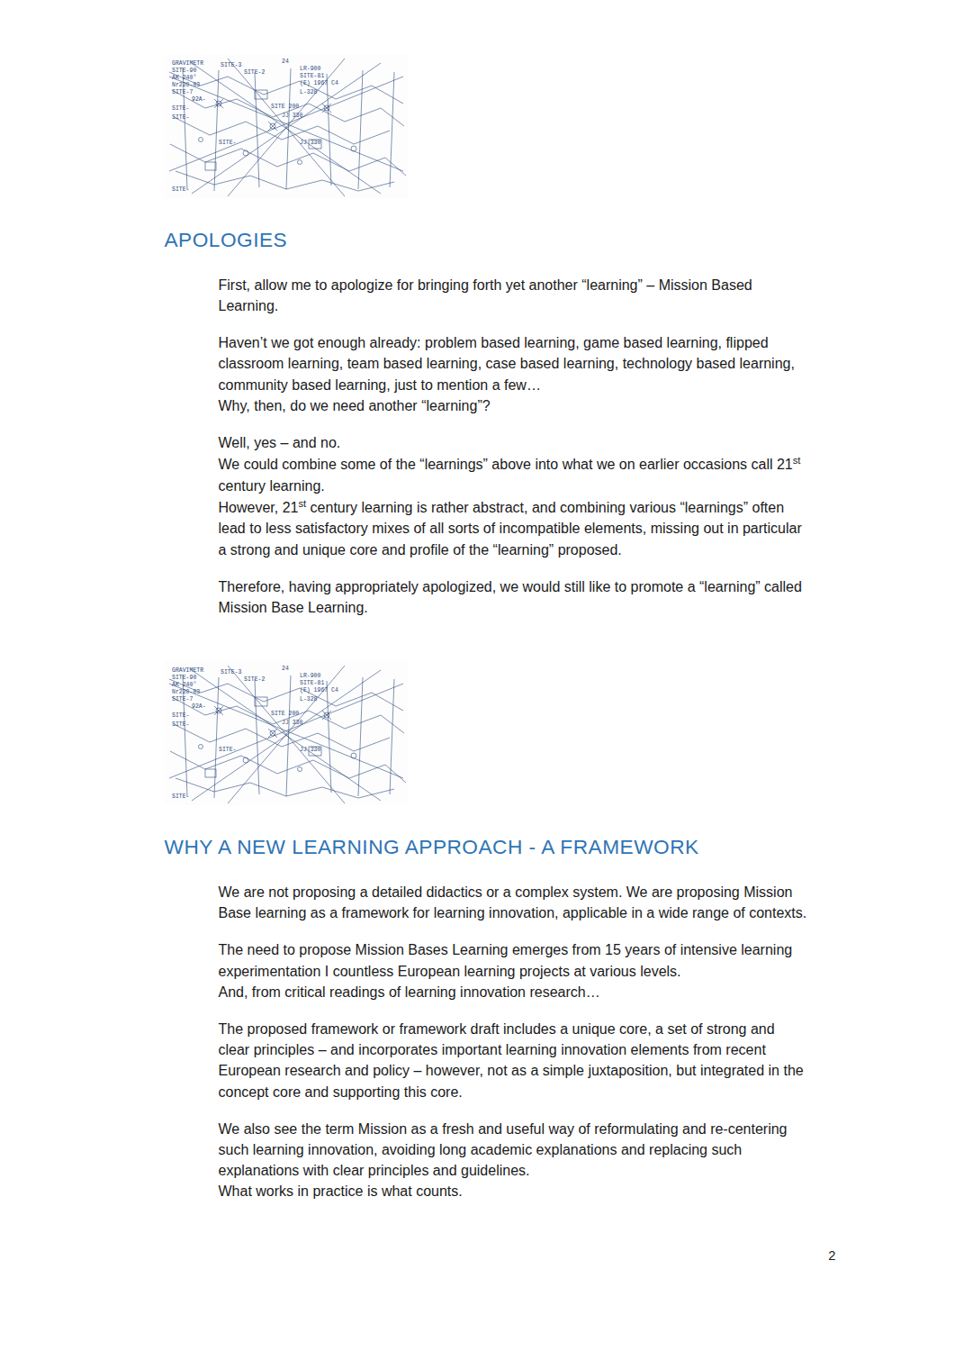GRAVIMETR SITE-90 AK 240° Nr220-03 SITE-7 92A- SITE- SITE- SITE- SITE-3 SITE-2 24 LR-900 SITE-81 (E) 1967 C4 L-328 SITE 200 JJ 330 JJ 330 SITE-
APOLOGIES
First, allow me to apologize for bringing forth yet another “learning” – Mission Based Learning.
Haven’t we got enough already: problem based learning, game based learning, flipped classroom learning, team based learning, case based learning, technology based learning, community based learning, just to mention a few…
Why, then, do we need another “learning”?
Well, yes – and no.
We could combine some of the “learnings” above into what we on earlier occasions call 21st century learning.
However, 21st century learning is rather abstract, and combining various “learnings” often lead to less satisfactory mixes of all sorts of incompatible elements, missing out in particular a strong and unique core and profile of the “learning” proposed.
Therefore, having appropriately apologized, we would still like to promote a “learning” called Mission Base Learning.
GRAVIMETR SITE-90 AK 240° Nr220-03 SITE-7 92A- SITE- SITE- SITE- SITE-3 SITE-2 24 LR-900 SITE-81 (E) 1967 C4 L-328 SITE 200 JJ 330 JJ 330 SITE-
WHY A NEW LEARNING APPROACH - A FRAMEWORK
We are not proposing a detailed didactics or a complex system. We are proposing Mission Base learning as a framework for learning innovation, applicable in a wide range of contexts.
The need to propose Mission Bases Learning emerges from 15 years of intensive learning experimentation I countless European learning projects at various levels.
And, from critical readings of learning innovation research…
The proposed framework or framework draft includes a unique core, a set of strong and clear principles – and incorporates important learning innovation elements from recent European research and policy – however, not as a simple juxtaposition, but integrated in the concept core and supporting this core.
We also see the term Mission as a fresh and useful way of reformulating and re-centering such learning innovation, avoiding long academic explanations and replacing such explanations with clear principles and guidelines.
What works in practice is what counts.
2